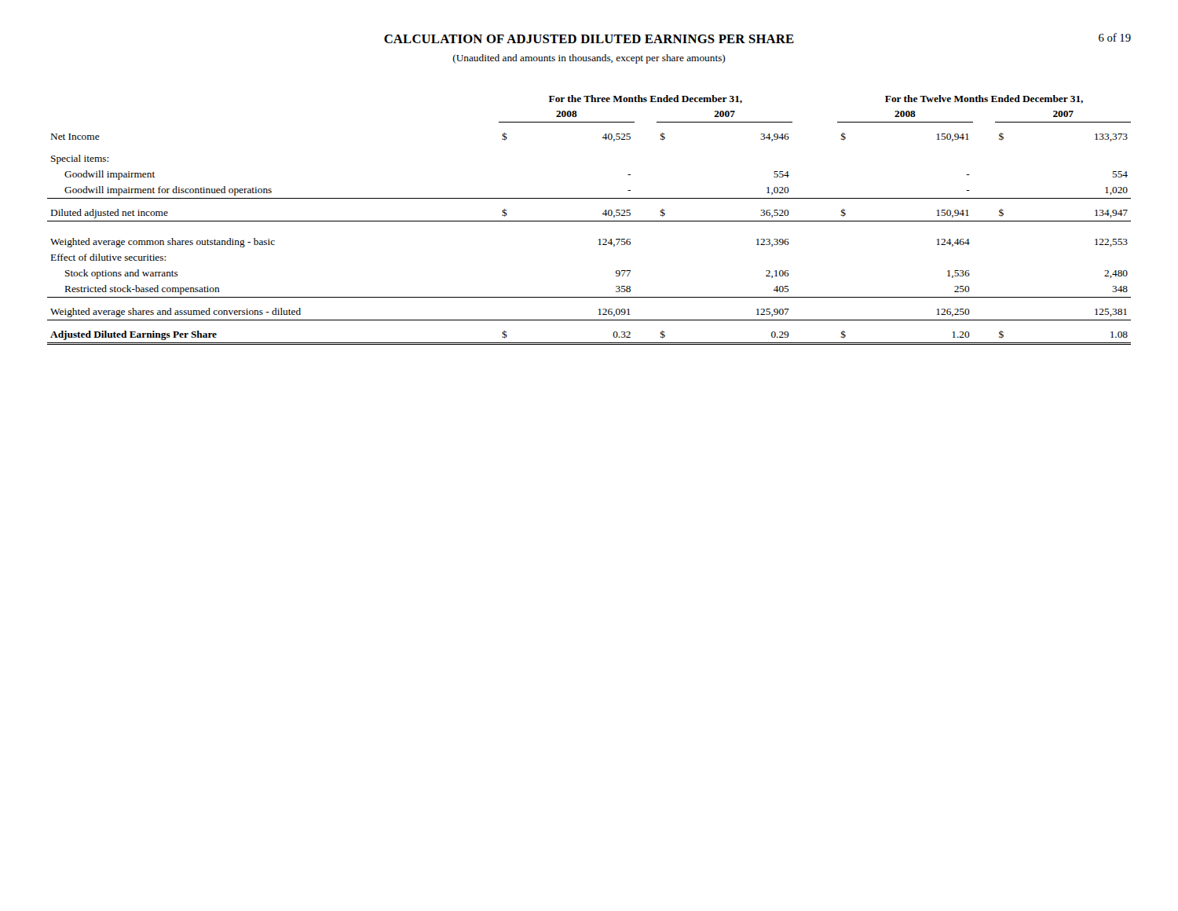6 of 19
CALCULATION OF ADJUSTED DILUTED EARNINGS PER SHARE
(Unaudited and amounts in thousands, except per share amounts)
| | For the Three Months Ended December 31, | | For the Twelve Months Ended December 31, |
| | 2008 | | 2007 | | 2008 | | 2007 |
| Net Income | $ | 40,525 | | $ | 34,946 | | $ | 150,941 | | $ | 133,373 |
| Special items: | | | | | | | | | | | |
| Goodwill impairment | | - | | | 554 | | | - | | | 554 |
| Goodwill impairment for discontinued operations | | - | | | 1,020 | | | - | | | 1,020 |
| Diluted adjusted net income | $ | 40,525 | | $ | 36,520 | | $ | 150,941 | | $ | 134,947 |
| Weighted average common shares outstanding - basic | | 124,756 | | | 123,396 | | | 124,464 | | | 122,553 |
| Effect of dilutive securities: | | | | | | | | | | | |
| Stock options and warrants | | 977 | | | 2,106 | | | 1,536 | | | 2,480 |
| Restricted stock-based compensation | | 358 | | | 405 | | | 250 | | | 348 |
| Weighted average shares and assumed conversions - diluted | | 126,091 | | | 125,907 | | | 126,250 | | | 125,381 |
| Adjusted Diluted Earnings Per Share | $ | 0.32 | | $ | 0.29 | | $ | 1.20 | | $ | 1.08 |